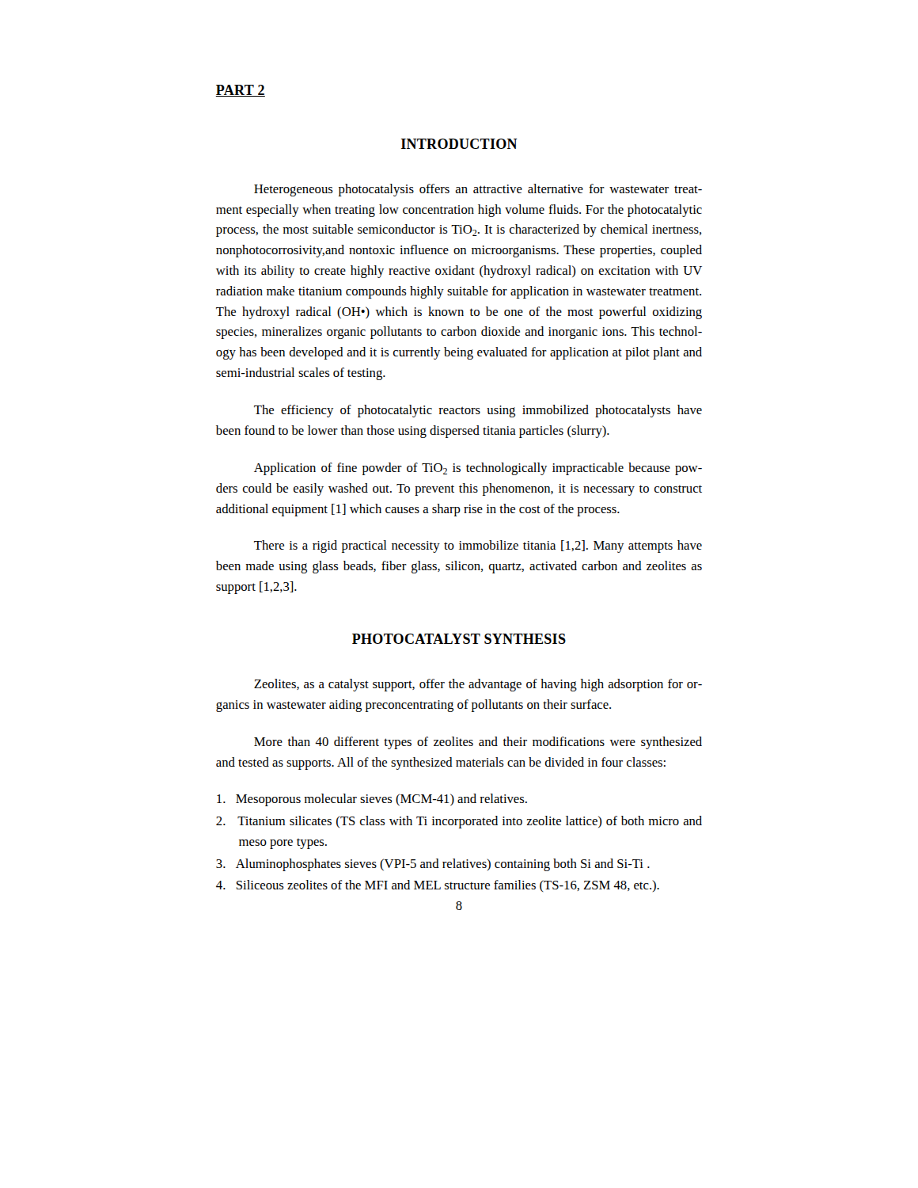PART 2
INTRODUCTION
Heterogeneous photocatalysis offers an attractive alternative for wastewater treatment especially when treating low concentration high volume fluids. For the photocatalytic process, the most suitable semiconductor is TiO2. It is characterized by chemical inertness, nonphotocorrosivity,and nontoxic influence on microorganisms. These properties, coupled with its ability to create highly reactive oxidant (hydroxyl radical) on excitation with UV radiation make titanium compounds highly suitable for application in wastewater treatment. The hydroxyl radical (OH•) which is known to be one of the most powerful oxidizing species, mineralizes organic pollutants to carbon dioxide and inorganic ions. This technology has been developed and it is currently being evaluated for application at pilot plant and semi-industrial scales of testing.
The efficiency of photocatalytic reactors using immobilized photocatalysts have been found to be lower than those using dispersed titania particles (slurry).
Application of fine powder of TiO2 is technologically impracticable because powders could be easily washed out. To prevent this phenomenon, it is necessary to construct additional equipment [1] which causes a sharp rise in the cost of the process.
There is a rigid practical necessity to immobilize titania [1,2]. Many attempts have been made using glass beads, fiber glass, silicon, quartz, activated carbon and zeolites as support [1,2,3].
PHOTOCATALYST SYNTHESIS
Zeolites, as a catalyst support, offer the advantage of having high adsorption for organics in wastewater aiding preconcentrating of pollutants on their surface.
More than 40 different types of zeolites and their modifications were synthesized and tested as supports. All of the synthesized materials can be divided in four classes:
1. Mesoporous molecular sieves (MCM-41) and relatives.
2. Titanium silicates (TS class with Ti incorporated into zeolite lattice) of both micro and meso pore types.
3. Aluminophosphates sieves (VPI-5 and relatives) containing both Si and Si-Ti .
4. Siliceous zeolites of the MFI and MEL structure families (TS-16, ZSM 48, etc.).
8